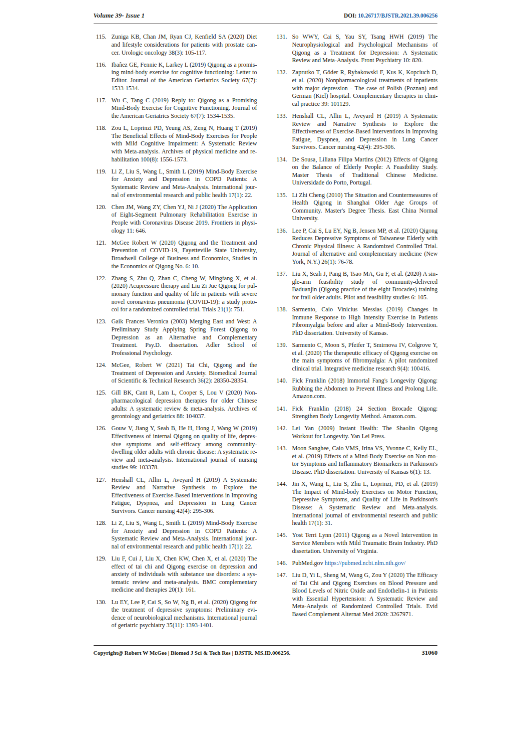Volume 39- Issue 1
DOI: 10.26717/BJSTR.2021.39.006256
115. Zuniga KB, Chan JM, Ryan CJ, Kenfield SA (2020) Diet and lifestyle considerations for patients with prostate cancer. Urologic oncology 38(3): 105-117.
116. Ibañez GE, Fennie K, Larkey L (2019) Qigong as a promising mind-body exercise for cognitive functioning: Letter to Editor. Journal of the American Geriatrics Society 67(7): 1533-1534.
117. Wu C, Tang C (2019) Reply to: Qigong as a Promising Mind-Body Exercise for Cognitive Functioning. Journal of the American Geriatrics Society 67(7): 1534-1535.
118. Zou L, Loprinzi PD, Yeung AS, Zeng N, Huang T (2019) The Beneficial Effects of Mind-Body Exercises for People with Mild Cognitive Impairment: A Systematic Review with Meta-analysis. Archives of physical medicine and rehabilitation 100(8): 1556-1573.
119. Li Z, Liu S, Wang L, Smith L (2019) Mind-Body Exercise for Anxiety and Depression in COPD Patients: A Systematic Review and Meta-Analysis. International journal of environmental research and public health 17(1): 22.
120. Chen JM, Wang ZY, Chen YJ, Ni J (2020) The Application of Eight-Segment Pulmonary Rehabilitation Exercise in People with Coronavirus Disease 2019. Frontiers in physiology 11: 646.
121. McGee Robert W (2020) Qigong and the Treatment and Prevention of COVID-19, Fayetteville State University, Broadwell College of Business and Economics, Studies in the Economics of Qigong No. 6: 10.
122. Zhang S, Zhu Q, Zhan C, Cheng W, Mingfang X, et al. (2020) Acupressure therapy and Liu Zi Jue Qigong for pulmonary function and quality of life in patients with severe novel coronavirus pneumonia (COVID-19): a study protocol for a randomized controlled trial. Trials 21(1): 751.
123. Gaik Frances Veronica (2003) Merging East and West: A Preliminary Study Applying Spring Forest Qigong to Depression as an Alternative and Complementary Treatment. Psy.D. dissertation. Adler School of Professional Psychology.
124. McGee, Robert W (2021) Tai Chi, Qigong and the Treatment of Depression and Anxiety. Biomedical Journal of Scientific & Technical Research 36(2): 28350-28354.
125. Gill BK, Cant R, Lam L, Cooper S, Lou V (2020) Non-pharmacological depression therapies for older Chinese adults: A systematic review & meta-analysis. Archives of gerontology and geriatrics 88: 104037.
126. Gouw V, Jiang Y, Seah B, He H, Hong J, Wang W (2019) Effectiveness of internal Qigong on quality of life, depressive symptoms and self-efficacy among community-dwelling older adults with chronic disease: A systematic review and meta-analysis. International journal of nursing studies 99: 103378.
127. Henshall CL, Allin L, Aveyard H (2019) A Systematic Review and Narrative Synthesis to Explore the Effectiveness of Exercise-Based Interventions in Improving Fatigue, Dyspnea, and Depression in Lung Cancer Survivors. Cancer nursing 42(4): 295-306.
128. Li Z, Liu S, Wang L, Smith L (2019) Mind-Body Exercise for Anxiety and Depression in COPD Patients: A Systematic Review and Meta-Analysis. International journal of environmental research and public health 17(1): 22.
129. Liu F, Cui J, Liu X, Chen KW, Chen X, et al. (2020) The effect of tai chi and Qigong exercise on depression and anxiety of individuals with substance use disorders: a systematic review and meta-analysis. BMC complementary medicine and therapies 20(1): 161.
130. Lu EY, Lee P, Cai S, So W, Ng B, et al. (2020) Qigong for the treatment of depressive symptoms: Preliminary evidence of neurobiological mechanisms. International journal of geriatric psychiatry 35(11): 1393-1401.
131. So WWY, Cai S, Yau SY, Tsang HWH (2019) The Neurophysiological and Psychological Mechanisms of Qigong as a Treatment for Depression: A Systematic Review and Meta-Analysis. Front Psychiatry 10: 820.
132. Zaprutko T, Göder R, Rybakowski F, Kus K, Kopciuch D, et al. (2020) Nonpharmacological treatments of inpatients with major depression - The case of Polish (Poznan) and German (Kiel) hospital. Complementary therapies in clinical practice 39: 101129.
133. Henshall CL, Allin L, Aveyard H (2019) A Systematic Review and Narrative Synthesis to Explore the Effectiveness of Exercise-Based Interventions in Improving Fatigue, Dyspnea, and Depression in Lung Cancer Survivors. Cancer nursing 42(4): 295-306.
134. De Sousa, Liliana Filipa Martins (2012) Effects of Qigong on the Balance of Elderly People: A Feasibility Study. Master Thesis of Traditional Chinese Medicine. Universidade do Porto, Portugal.
135. Li Zhi Cheng (2010) The Situation and Countermeasures of Health Qigong in Shanghai Older Age Groups of Community. Master's Degree Thesis. East China Normal University.
136. Lee P, Cai S, Lu EY, Ng B, Jensen MP, et al. (2020) Qigong Reduces Depressive Symptoms of Taiwanese Elderly with Chronic Physical Illness: A Randomized Controlled Trial. Journal of alternative and complementary medicine (New York, N.Y.) 26(1): 76-78.
137. Liu X, Seah J, Pang B, Tsao MA, Gu F, et al. (2020) A single-arm feasibility study of community-delivered Baduanjin (Qigong practice of the eight Brocades) training for frail older adults. Pilot and feasibility studies 6: 105.
138. Sarmento, Caio Vinicius Messias (2019) Changes in Immune Response to High Intensity Exercise in Patients Fibromyalgia before and after a Mind-Body Intervention. PhD dissertation. University of Kansas.
139. Sarmento C, Moon S, Pfeifer T, Smirnova IV, Colgrove Y, et al. (2020) The therapeutic efficacy of Qigong exercise on the main symptoms of fibromyalgia: A pilot randomized clinical trial. Integrative medicine research 9(4): 100416.
140. Fick Franklin (2018) Immortal Fang's Longevity Qigong: Rubbing the Abdomen to Prevent Illness and Prolong Life. Amazon.com.
141. Fick Franklin (2018) 24 Section Brocade Qigong: Strengthen Body Longevity Method. Amazon.com.
142. Lei Yan (2009) Instant Health: The Shaolin Qigong Workout for Longevity. Yan Lei Press.
143. Moon Sanghee, Caio VMS, Irina VS, Yvonne C, Kelly EL, et al. (2019) Effects of a Mind-Body Exercise on Non-motor Symptoms and Inflammatory Biomarkers in Parkinson's Disease. PhD dissertation. University of Kansas 6(1): 13.
144. Jin X, Wang L, Liu S, Zhu L, Loprinzi, PD, et al. (2019) The Impact of Mind-body Exercises on Motor Function, Depressive Symptoms, and Quality of Life in Parkinson's Disease: A Systematic Review and Meta-analysis. International journal of environmental research and public health 17(1): 31.
145. Yost Terri Lynn (2011) Qigong as a Novel Intervention in Service Members with Mild Traumatic Brain Industry. PhD dissertation. University of Virginia.
146. PubMed.gov https://pubmed.ncbi.nlm.nih.gov/
147. Liu D, Yi L, Sheng M, Wang G, Zou Y (2020) The Efficacy of Tai Chi and Qigong Exercises on Blood Pressure and Blood Levels of Nitric Oxide and Endothelin-1 in Patients with Essential Hypertension: A Systematic Review and Meta-Analysis of Randomized Controlled Trials. Evid Based Complement Alternat Med 2020: 3267971.
Copyright@ Robert W McGee | Biomed J Sci & Tech Res | BJSTR. MS.ID.006256.
31060